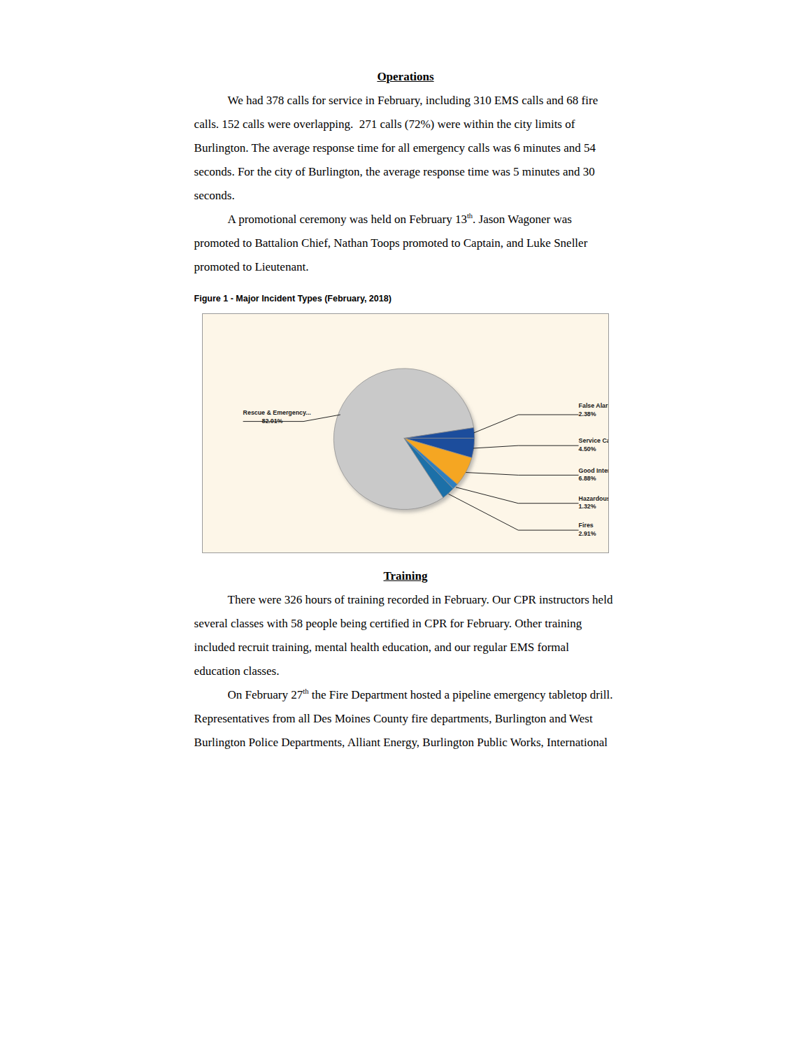Operations
We had 378 calls for service in February, including 310 EMS calls and 68 fire calls. 152 calls were overlapping. 271 calls (72%) were within the city limits of Burlington. The average response time for all emergency calls was 6 minutes and 54 seconds. For the city of Burlington, the average response time was 5 minutes and 30 seconds.
A promotional ceremony was held on February 13th. Jason Wagoner was promoted to Battalion Chief, Nathan Toops promoted to Captain, and Luke Sneller promoted to Lieutenant.
Figure 1 - Major Incident Types (February, 2018)
False Alarm & False Call 2.38% Service Call 4.50% Good Intent Call 6.88% Hazardous Condition (No Fire) 1.32% Fires 2.91% Rescue & Emergency... 82.01%
Training
There were 326 hours of training recorded in February. Our CPR instructors held several classes with 58 people being certified in CPR for February. Other training included recruit training, mental health education, and our regular EMS formal education classes.
On February 27th the Fire Department hosted a pipeline emergency tabletop drill. Representatives from all Des Moines County fire departments, Burlington and West Burlington Police Departments, Alliant Energy, Burlington Public Works, International